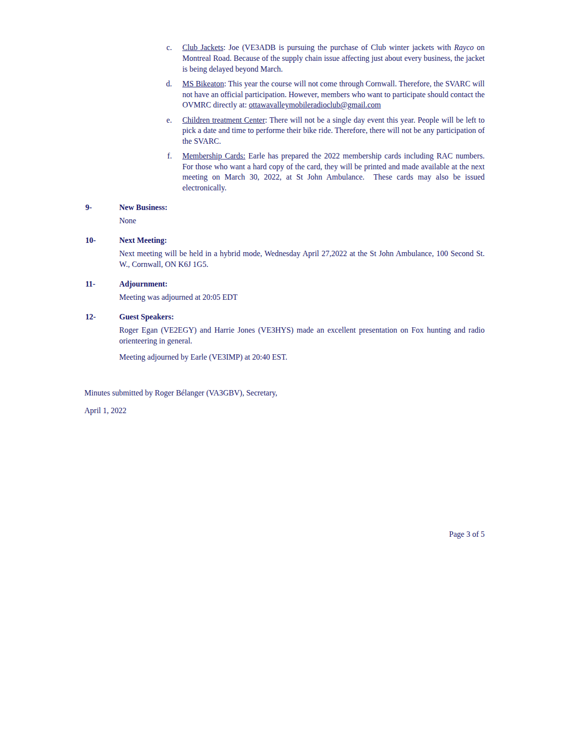Club Jackets: Joe (VE3ADB is pursuing the purchase of Club winter jackets with Rayco on Montreal Road. Because of the supply chain issue affecting just about every business, the jacket is being delayed beyond March.
MS Bikeaton: This year the course will not come through Cornwall. Therefore, the SVARC will not have an official participation. However, members who want to participate should contact the OVMRC directly at: ottawavalleymobileradioclub@gmail.com
Children treatment Center: There will not be a single day event this year. People will be left to pick a date and time to performe their bike ride. Therefore, there will not be any participation of the SVARC.
Membership Cards: Earle has prepared the 2022 membership cards including RAC numbers. For those who want a hard copy of the card, they will be printed and made available at the next meeting on March 30, 2022, at St John Ambulance. These cards may also be issued electronically.
9- New Business:
None
10- Next Meeting:
Next meeting will be held in a hybrid mode, Wednesday April 27,2022 at the St John Ambulance, 100 Second St. W., Cornwall, ON K6J 1G5.
11- Adjournment:
Meeting was adjourned at 20:05 EDT
12- Guest Speakers:
Roger Egan (VE2EGY) and Harrie Jones (VE3HYS) made an excellent presentation on Fox hunting and radio orienteering in general.
Meeting adjourned by Earle (VE3IMP) at 20:40 EST.
Minutes submitted by Roger Bélanger (VA3GBV), Secretary,
April 1, 2022
Page 3 of 5